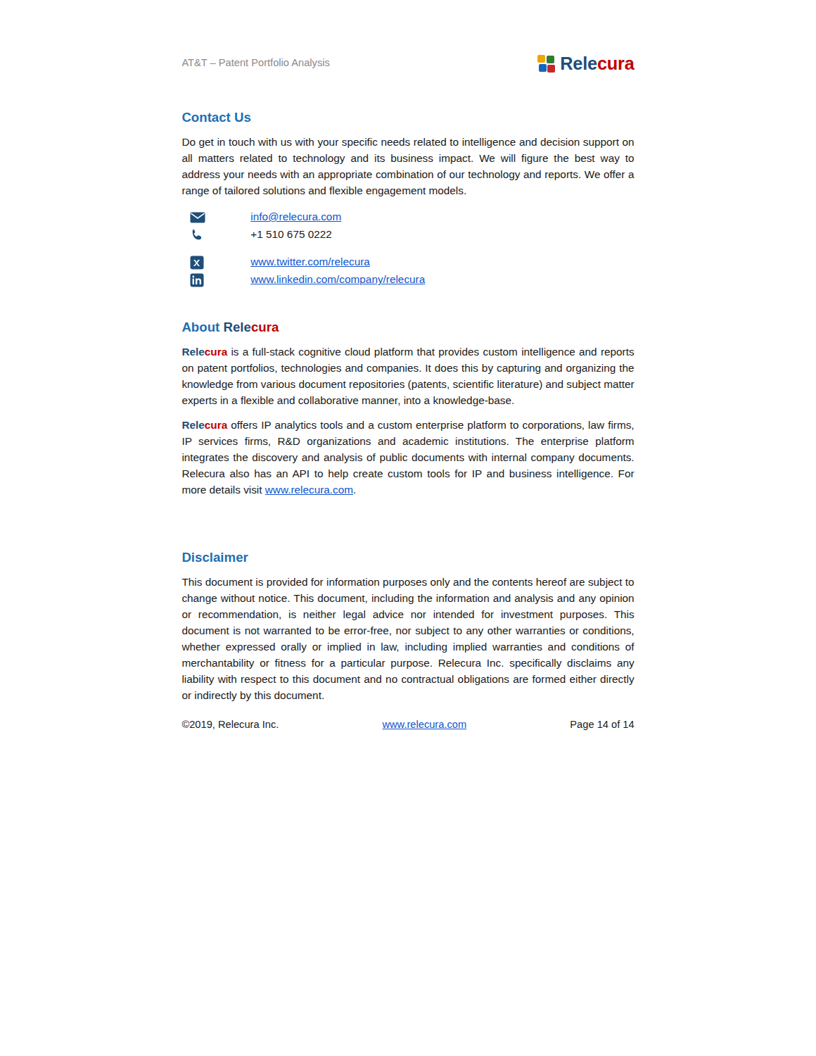AT&T – Patent Portfolio Analysis
Rele cura
Contact Us
Do get in touch with us with your specific needs related to intelligence and decision support on all matters related to technology and its business impact. We will figure the best way to address your needs with an appropriate combination of our technology and reports. We offer a range of tailored solutions and flexible engagement models.
info@relecura.com
+1 510 675 0222
www.twitter.com/relecura
www.linkedin.com/company/relecura
About Rele cura
Rele cura is a full-stack cognitive cloud platform that provides custom intelligence and reports on patent portfolios, technologies and companies. It does this by capturing and organizing the knowledge from various document repositories (patents, scientific literature) and subject matter experts in a flexible and collaborative manner, into a knowledge-base.
Rele cura offers IP analytics tools and a custom enterprise platform to corporations, law firms, IP services firms, R&D organizations and academic institutions. The enterprise platform integrates the discovery and analysis of public documents with internal company documents. Relecura also has an API to help create custom tools for IP and business intelligence. For more details visit www.relecura.com.
Disclaimer
This document is provided for information purposes only and the contents hereof are subject to change without notice. This document, including the information and analysis and any opinion or recommendation, is neither legal advice nor intended for investment purposes. This document is not warranted to be error-free, nor subject to any other warranties or conditions, whether expressed orally or implied in law, including implied warranties and conditions of merchantability or fitness for a particular purpose. Relecura Inc. specifically disclaims any liability with respect to this document and no contractual obligations are formed either directly or indirectly by this document.
©2019, Relecura Inc.
www.relecura.com
Page 14 of 14